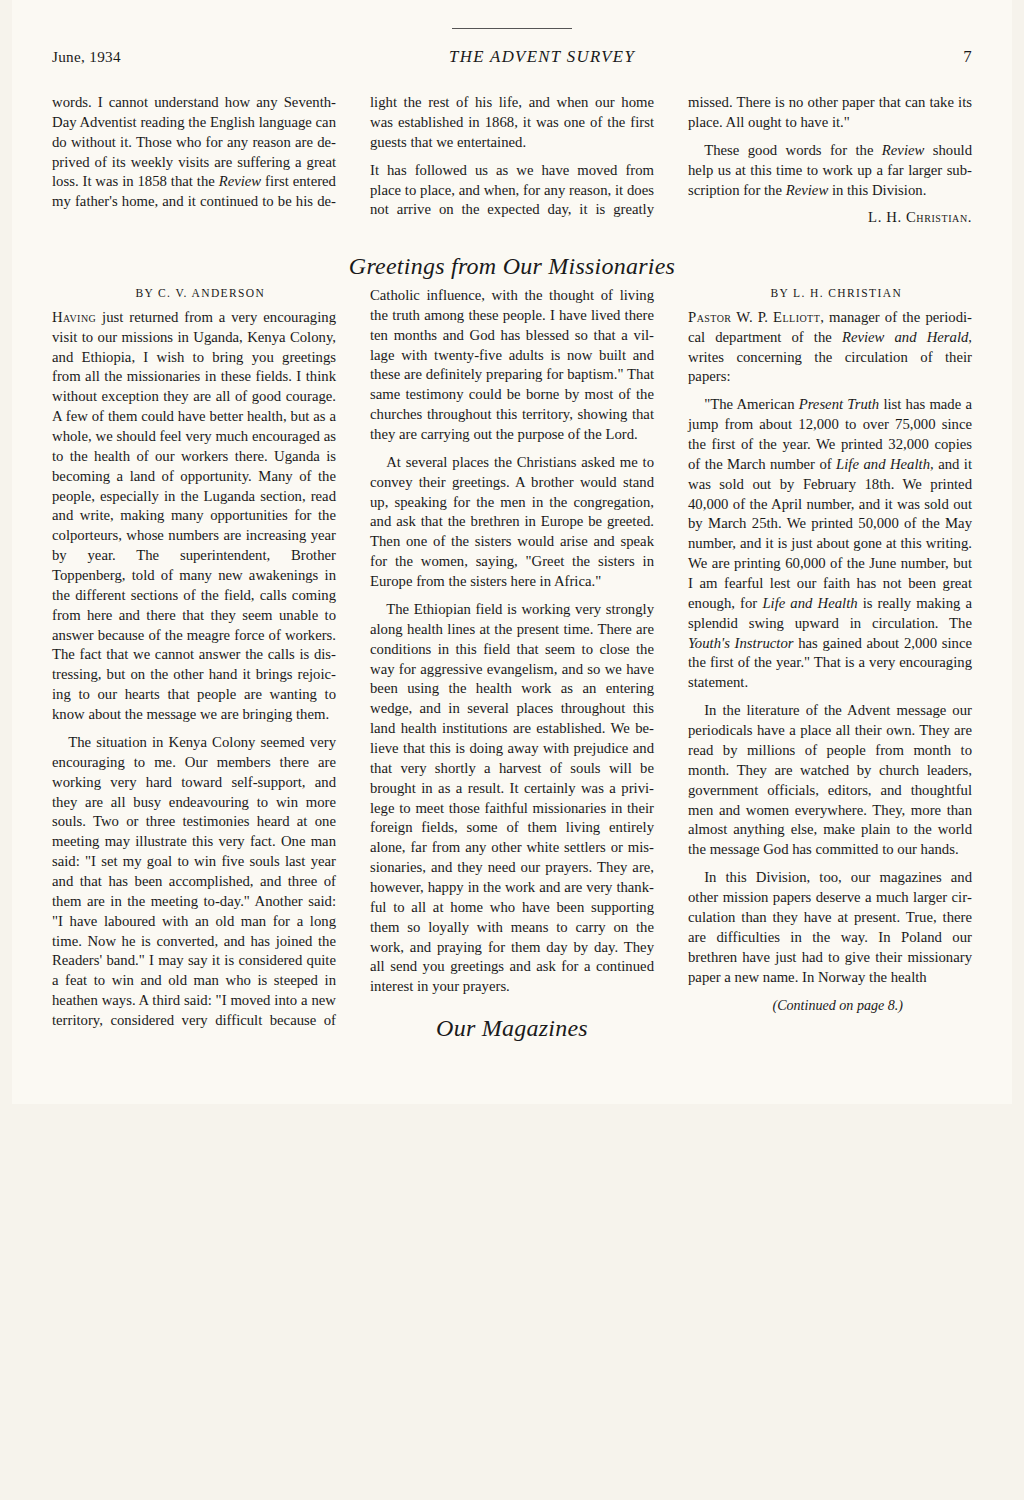June, 1934 THE ADVENT SURVEY 7
words. I cannot understand how any Seventh-Day Adventist reading the English language can do without it. Those who for any reason are deprived of its weekly visits are suffering a great loss. It was in 1858 that the Review first entered my father's home, and it continued to be his delight the rest of his life, and when our home was established in 1868, it was one of the first guests that we entertained.
It has followed us as we have moved from place to place, and when, for any reason, it does not arrive on the expected day, it is greatly missed. There is no other paper that can take its place. All ought to have it."
These good words for the Review should help us at this time to work up a far larger subscription for the Review in this Division.
L. H. Christian.
Greetings from Our Missionaries
by C. V. Anderson
Having just returned from a very encouraging visit to our missions in Uganda, Kenya Colony, and Ethiopia, I wish to bring you greetings from all the missionaries in these fields. I think without exception they are all of good courage. A few of them could have better health, but as a whole, we should feel very much encouraged as to the health of our workers there. Uganda is becoming a land of opportunity. Many of the people, especially in the Luganda section, read and write, making many opportunities for the colporteurs, whose numbers are increasing year by year. The superintendent, Brother Toppenberg, told of many new awakenings in the different sections of the field, calls coming from here and there that they seem unable to answer because of the meagre force of workers. The fact that we cannot answer the calls is distressing, but on the other hand it brings rejoicing to our hearts that people are wanting to know about the message we are bringing them.
The situation in Kenya Colony seemed very encouraging to me. Our members there are working very hard toward self-support, and they are all busy endeavouring to win more souls. Two or three testimonies heard at one meeting may illustrate this very fact. One man said: "I set my goal to win five souls last year and that has been accomplished, and three of them are in the meeting to-day." Another said: "I have laboured with an old man for a long time. Now he is converted, and has joined the Readers' band." I may say it is considered quite a feat to win and old man who is steeped in heathen ways. A third said: "I moved into a new territory, considered very difficult because of Catholic influence, with the thought of living the truth among these people. I have lived there ten months and God has blessed so that a village with twenty-five adults is now built and these are definitely preparing for baptism." That same testimony could be borne by most of the churches throughout this territory, showing that they are carrying out the purpose of the Lord.
At several places the Christians asked me to convey their greetings. A brother would stand up, speaking for the men in the congregation, and ask that the brethren in Europe be greeted. Then one of the sisters would arise and speak for the women, saying, "Greet the sisters in Europe from the sisters here in Africa."
The Ethiopian field is working very strongly along health lines at the present time. There are conditions in this field that seem to close the way for aggressive evangelism, and so we have been using the health work as an entering wedge, and in several places throughout this land health institutions are established. We believe that this is doing away with prejudice and that very shortly a harvest of souls will be brought in as a result. It certainly was a privilege to meet those faithful missionaries in their foreign fields, some of them living entirely alone, far from any other white settlers or missionaries, and they need our prayers. They are, however, happy in the work and are very thankful to all at home who have been supporting them so loyally with means to carry on the work, and praying for them day by day. They all send you greetings and ask for a continued interest in your prayers.
Our Magazines
by L. H. Christian
Pastor W. P. Elliott, manager of the periodical department of the Review and Herald, writes concerning the circulation of their papers:
"The American Present Truth list has made a jump from about 12,000 to over 75,000 since the first of the year. We printed 32,000 copies of the March number of Life and Health, and it was sold out by February 18th. We printed 40,000 of the April number, and it was sold out by March 25th. We printed 50,000 of the May number, and it is just about gone at this writing. We are printing 60,000 of the June number, but I am fearful lest our faith has not been great enough, for Life and Health is really making a splendid swing upward in circulation. The Youth's Instructor has gained about 2,000 since the first of the year." That is a very encouraging statement.
In the literature of the Advent message our periodicals have a place all their own. They are read by millions of people from month to month. They are watched by church leaders, government officials, editors, and thoughtful men and women everywhere. They, more than almost anything else, make plain to the world the message God has committed to our hands.
In this Division, too, our magazines and other mission papers deserve a much larger circulation than they have at present. True, there are difficulties in the way. In Poland our brethren have just had to give their missionary paper a new name. In Norway the health
(Continued on page 8.)